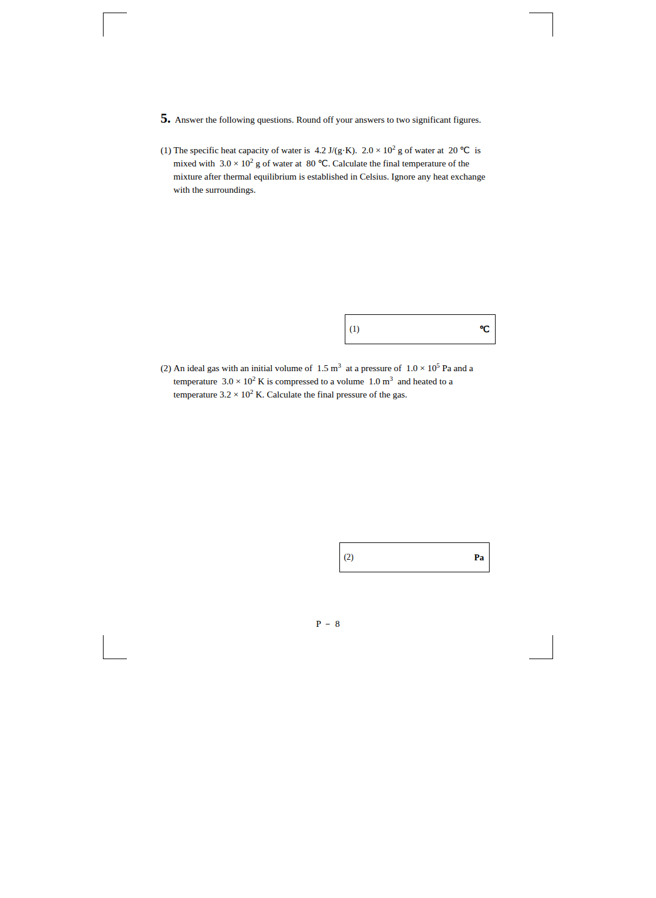5. Answer the following questions. Round off your answers to two significant figures.
(1)
The specific heat capacity of water is 4.2 J/(g·K). 2.0 × 102 g of water at 20 ℃ is mixed with 3.0 × 102 g of water at 80 ℃. Calculate the final temperature of the mixture after thermal equilibrium is established in Celsius. Ignore any heat exchange with the surroundings.
(1) ℃
(2)
An ideal gas with an initial volume of 1.5 m3 at a pressure of 1.0 × 105 Pa and a temperature 3.0 × 102 K is compressed to a volume 1.0 m3 and heated to a temperature 3.2 × 102 K. Calculate the final pressure of the gas.
(2) Pa
P － 8